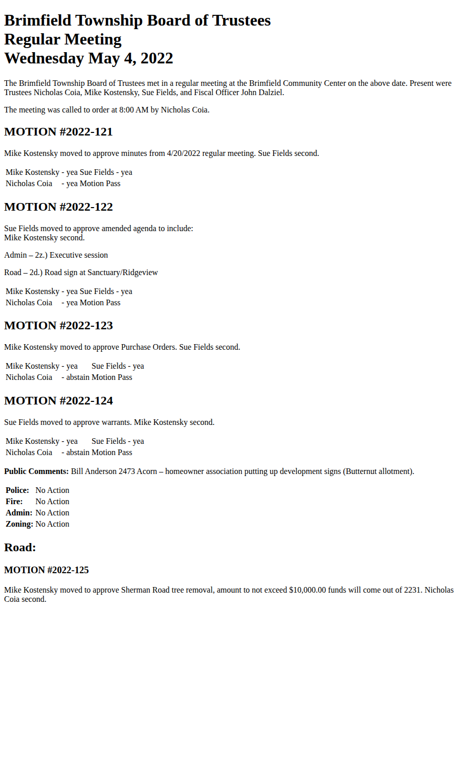Brimfield Township Board of Trustees
Regular Meeting
Wednesday May 4, 2022
The Brimfield Township Board of Trustees met in a regular meeting at the Brimfield Community Center on the above date. Present were Trustees Nicholas Coia, Mike Kostensky, Sue Fields, and Fiscal Officer John Dalziel.
The meeting was called to order at 8:00 AM by Nicholas Coia.
MOTION #2022-121
Mike Kostensky moved to approve minutes from 4/20/2022 regular meeting. Sue Fields second.
| Mike Kostensky | - yea | Sue Fields - yea |
| Nicholas Coia | - yea | Motion Pass |
MOTION #2022-122
Sue Fields moved to approve amended agenda to include:
Mike Kostensky second.
Admin – 2z.) Executive session
Road – 2d.) Road sign at Sanctuary/Ridgeview
| Mike Kostensky | - yea | Sue Fields - yea |
| Nicholas Coia | - yea | Motion Pass |
MOTION #2022-123
Mike Kostensky moved to approve Purchase Orders. Sue Fields second.
| Mike Kostensky | - yea | Sue Fields - yea |
| Nicholas Coia | - abstain | Motion Pass |
MOTION #2022-124
Sue Fields moved to approve warrants. Mike Kostensky second.
| Mike Kostensky | - yea | Sue Fields - yea |
| Nicholas Coia | - abstain | Motion Pass |
Public Comments: Bill Anderson 2473 Acorn – homeowner association putting up development signs (Butternut allotment).
| Police: | No Action |
| Fire: | No Action |
| Admin: | No Action |
| Zoning: | No Action |
Road:
MOTION #2022-125
Mike Kostensky moved to approve Sherman Road tree removal, amount to not exceed $10,000.00 funds will come out of 2231. Nicholas Coia second.